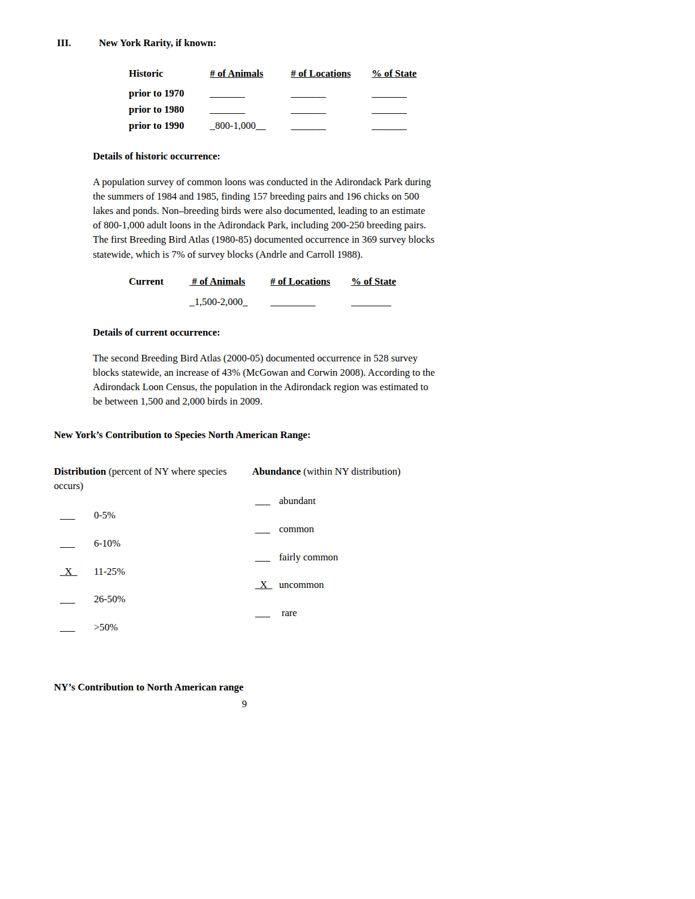III. New York Rarity, if known:
| Historic | # of Animals | # of Locations | % of State |
| --- | --- | --- | --- |
| prior to 1970 | _______ | _______ | _______ |
| prior to 1980 | _______ | _______ | _______ |
| prior to 1990 | _800-1,000__ | _______ | _______ |
Details of historic occurrence:
A population survey of common loons was conducted in the Adirondack Park during the summers of 1984 and 1985, finding 157 breeding pairs and 196 chicks on 500 lakes and ponds. Non–breeding birds were also documented, leading to an estimate of 800-1,000 adult loons in the Adirondack Park, including 200-250 breeding pairs. The first Breeding Bird Atlas (1980-85) documented occurrence in 369 survey blocks statewide, which is 7% of survey blocks (Andrle and Carroll 1988).
| Current | # of Animals | # of Locations | % of State |
| --- | --- | --- | --- |
| | _1,500-2,000_ | _________ | ________ |
Details of current occurrence:
The second Breeding Bird Atlas (2000-05) documented occurrence in 528 survey blocks statewide, an increase of 43% (McGowan and Corwin 2008). According to the Adirondack Loon Census, the population in the Adirondack region was estimated to be between 1,500 and 2,000 birds in 2009.
New York’s Contribution to Species North American Range:
Distribution (percent of NY where species occurs)
___0-5%
___6-10%
_X_11-25%
___26-50%
___>50%
Abundance (within NY distribution)
___abundant
___common
___fairly common
_X_uncommon
___ rare
NY’s Contribution to North American range
9